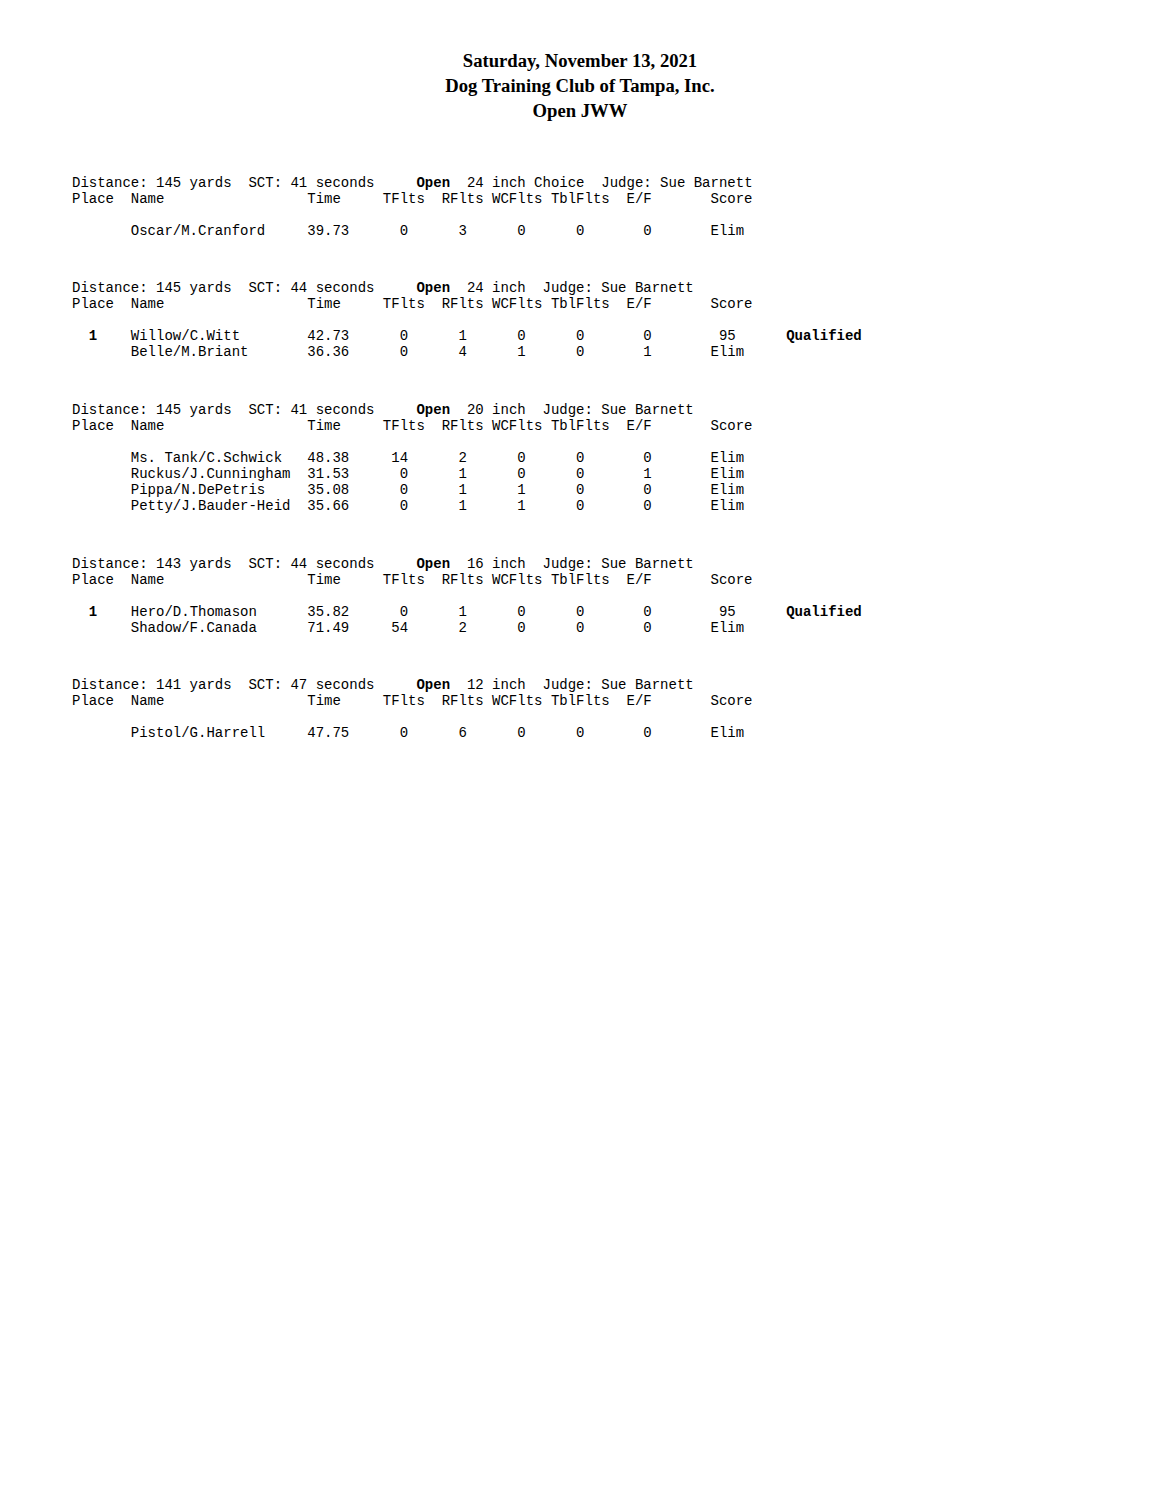Saturday, November 13, 2021
Dog Training Club of Tampa, Inc.
Open JWW
Distance: 145 yards  SCT: 41 seconds     Open  24 inch Choice  Judge: Sue Barnett
Place  Name                 Time     TFlts  RFlts WCFlts TblFlts  E/F       Score

       Oscar/M.Cranford     39.73      0      3      0      0       0       Elim
Distance: 145 yards  SCT: 44 seconds     Open  24 inch  Judge: Sue Barnett
Place  Name                 Time     TFlts  RFlts WCFlts TblFlts  E/F       Score

  1    Willow/C.Witt        42.73      0      1      0      0       0        95      Qualified
       Belle/M.Briant       36.36      0      4      1      0       1       Elim
Distance: 145 yards  SCT: 41 seconds     Open  20 inch  Judge: Sue Barnett
Place  Name                 Time     TFlts  RFlts WCFlts TblFlts  E/F       Score

       Ms. Tank/C.Schwick   48.38     14      2      0      0       0       Elim
       Ruckus/J.Cunningham  31.53      0      1      0      0       1       Elim
       Pippa/N.DePetris     35.08      0      1      1      0       0       Elim
       Petty/J.Bauder-Heid  35.66      0      1      1      0       0       Elim
Distance: 143 yards  SCT: 44 seconds     Open  16 inch  Judge: Sue Barnett
Place  Name                 Time     TFlts  RFlts WCFlts TblFlts  E/F       Score

  1    Hero/D.Thomason      35.82      0      1      0      0       0        95      Qualified
       Shadow/F.Canada      71.49     54      2      0      0       0       Elim
Distance: 141 yards  SCT: 47 seconds     Open  12 inch  Judge: Sue Barnett
Place  Name                 Time     TFlts  RFlts WCFlts TblFlts  E/F       Score

       Pistol/G.Harrell     47.75      0      6      0      0       0       Elim